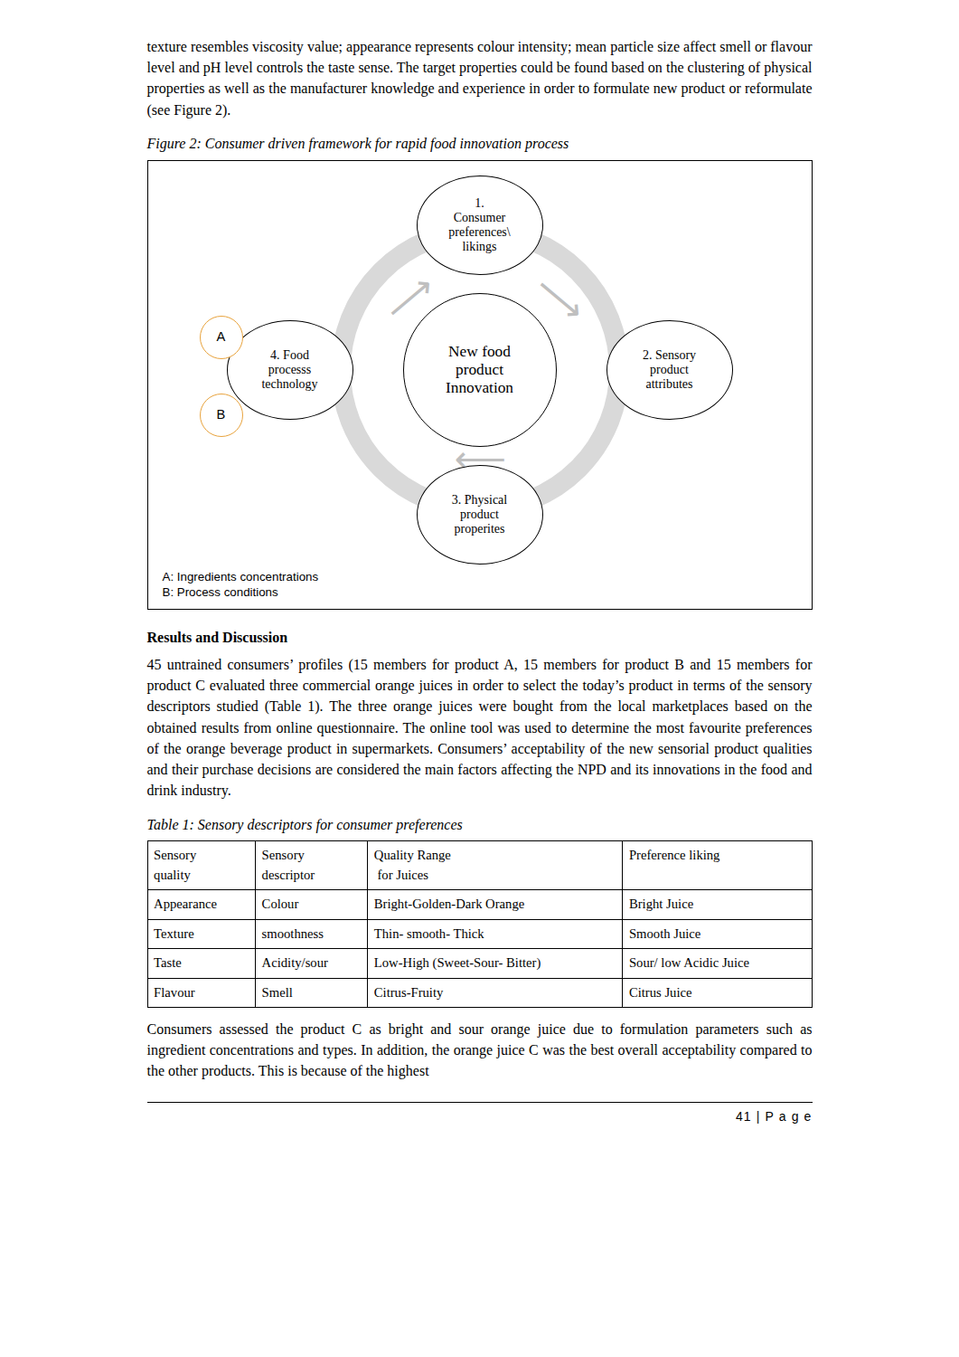texture resembles viscosity value; appearance represents colour intensity; mean particle size affect smell or flavour level and pH level controls the taste sense. The target properties could be found based on the clustering of physical properties as well as the manufacturer knowledge and experience in order to formulate new product or reformulate (see Figure 2).
Figure 2: Consumer driven framework for rapid food innovation process
⟶
⟶
⟶
1.
Consumer
preferences\
likings
New food
product
Innovation
2. Sensory
product
attributes
3. Physical
product
properites
4. Food
processs
technology
A
B
A: Ingredients concentrations
B: Process conditions
Results and Discussion
45 untrained consumers’ profiles (15 members for product A, 15 members for product B and 15 members for product C evaluated three commercial orange juices in order to select the today’s product in terms of the sensory descriptors studied (Table 1). The three orange juices were bought from the local marketplaces based on the obtained results from online questionnaire. The online tool was used to determine the most favourite preferences of the orange beverage product in supermarkets. Consumers’ acceptability of the new sensorial product qualities and their purchase decisions are considered the main factors affecting the NPD and its innovations in the food and drink industry.
Table 1: Sensory descriptors for consumer preferences
| Sensory quality | Sensory descriptor | Quality Range for Juices | Preference liking |
| --- | --- | --- | --- |
| Appearance | Colour | Bright-Golden-Dark Orange | Bright Juice |
| Texture | smoothness | Thin- smooth- Thick | Smooth Juice |
| Taste | Acidity/sour | Low-High (Sweet-Sour- Bitter) | Sour/ low Acidic Juice |
| Flavour | Smell | Citrus-Fruity | Citrus Juice |
Consumers assessed the product C as bright and sour orange juice due to formulation parameters such as ingredient concentrations and types. In addition, the orange juice C was the best overall acceptability compared to the other products. This is because of the highest
41 | P a g e